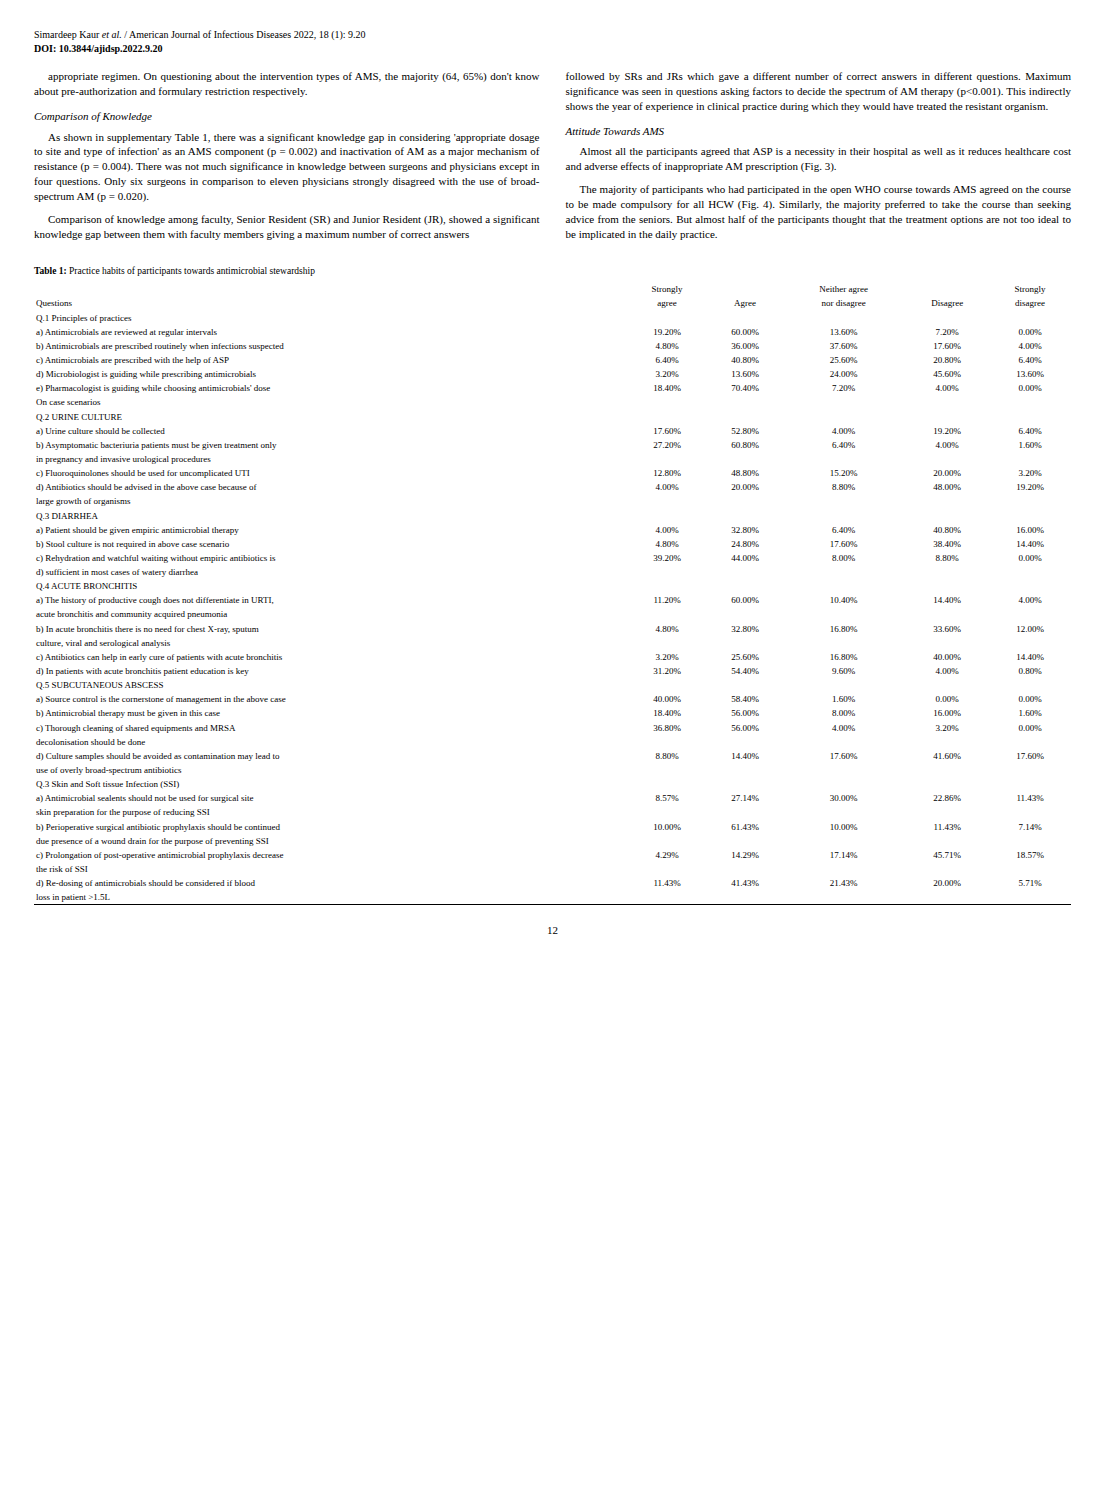Simardeep Kaur et al. / American Journal of Infectious Diseases 2022, 18 (1): 9.20
DOI: 10.3844/ajidsp.2022.9.20
appropriate regimen. On questioning about the intervention types of AMS, the majority (64, 65%) don't know about pre-authorization and formulary restriction respectively.
Comparison of Knowledge
As shown in supplementary Table 1, there was a significant knowledge gap in considering 'appropriate dosage to site and type of infection' as an AMS component (p = 0.002) and inactivation of AM as a major mechanism of resistance (p = 0.004). There was not much significance in knowledge between surgeons and physicians except in four questions. Only six surgeons in comparison to eleven physicians strongly disagreed with the use of broad-spectrum AM (p = 0.020).
Comparison of knowledge among faculty, Senior Resident (SR) and Junior Resident (JR), showed a significant knowledge gap between them with faculty members giving a maximum number of correct answers
followed by SRs and JRs which gave a different number of correct answers in different questions. Maximum significance was seen in questions asking factors to decide the spectrum of AM therapy (p<0.001). This indirectly shows the year of experience in clinical practice during which they would have treated the resistant organism.
Attitude Towards AMS
Almost all the participants agreed that ASP is a necessity in their hospital as well as it reduces healthcare cost and adverse effects of inappropriate AM prescription (Fig. 3).
The majority of participants who had participated in the open WHO course towards AMS agreed on the course to be made compulsory for all HCW (Fig. 4). Similarly, the majority preferred to take the course than seeking advice from the seniors. But almost half of the participants thought that the treatment options are not too ideal to be implicated in the daily practice.
Table 1: Practice habits of participants towards antimicrobial stewardship
| | Strongly | | Neither agree | | Strongly |
| --- | --- | --- | --- | --- | --- |
| Questions | agree | Agree | nor disagree | Disagree | disagree |
| Q.1 Principles of practices | | | | | |
| a) Antimicrobials are reviewed at regular intervals | 19.20% | 60.00% | 13.60% | 7.20% | 0.00% |
| b) Antimicrobials are prescribed routinely when infections suspected | 4.80% | 36.00% | 37.60% | 17.60% | 4.00% |
| c) Antimicrobials are prescribed with the help of ASP | 6.40% | 40.80% | 25.60% | 20.80% | 6.40% |
| d) Microbiologist is guiding while prescribing antimicrobials | 3.20% | 13.60% | 24.00% | 45.60% | 13.60% |
| e) Pharmacologist is guiding while choosing antimicrobials' dose | 18.40% | 70.40% | 7.20% | 4.00% | 0.00% |
| On case scenarios | | | | | |
| Q.2 URINE CULTURE | | | | | |
| a) Urine culture should be collected | 17.60% | 52.80% | 4.00% | 19.20% | 6.40% |
| b) Asymptomatic bacteriuria patients must be given treatment only | 27.20% | 60.80% | 6.40% | 4.00% | 1.60% |
| in pregnancy and invasive urological procedures | | | | | |
| c) Fluoroquinolones should be used for uncomplicated UTI | 12.80% | 48.80% | 15.20% | 20.00% | 3.20% |
| d) Antibiotics should be advised in the above case because of | 4.00% | 20.00% | 8.80% | 48.00% | 19.20% |
| large growth of organisms | | | | | |
| Q.3 DIARRHEA | | | | | |
| a) Patient should be given empiric antimicrobial therapy | 4.00% | 32.80% | 6.40% | 40.80% | 16.00% |
| b) Stool culture is not required in above case scenario | 4.80% | 24.80% | 17.60% | 38.40% | 14.40% |
| c) Rehydration and watchful waiting without empiric antibiotics is | 39.20% | 44.00% | 8.00% | 8.80% | 0.00% |
| d) sufficient in most cases of watery diarrhea | | | | | |
| Q.4 ACUTE BRONCHITIS | | | | | |
| a) The history of productive cough does not differentiate in URTI, | 11.20% | 60.00% | 10.40% | 14.40% | 4.00% |
| acute bronchitis and community acquired pneumonia | | | | | |
| b) In acute bronchitis there is no need for chest X-ray, sputum | 4.80% | 32.80% | 16.80% | 33.60% | 12.00% |
| culture, viral and serological analysis | | | | | |
| c) Antibiotics can help in early cure of patients with acute bronchitis | 3.20% | 25.60% | 16.80% | 40.00% | 14.40% |
| d) In patients with acute bronchitis patient education is key | 31.20% | 54.40% | 9.60% | 4.00% | 0.80% |
| Q.5 SUBCUTANEOUS ABSCESS | | | | | |
| a) Source control is the cornerstone of management in the above case | 40.00% | 58.40% | 1.60% | 0.00% | 0.00% |
| b) Antimicrobial therapy must be given in this case | 18.40% | 56.00% | 8.00% | 16.00% | 1.60% |
| c) Thorough cleaning of shared equipments and MRSA | 36.80% | 56.00% | 4.00% | 3.20% | 0.00% |
| decolonisation should be done | | | | | |
| d) Culture samples should be avoided as contamination may lead to | 8.80% | 14.40% | 17.60% | 41.60% | 17.60% |
| use of overly broad-spectrum antibiotics | | | | | |
| Q.3 Skin and Soft tissue Infection (SSI) | | | | | |
| a) Antimicrobial sealents should not be used for surgical site | 8.57% | 27.14% | 30.00% | 22.86% | 11.43% |
| skin preparation for the purpose of reducing SSI | | | | | |
| b) Perioperative surgical antibiotic prophylaxis should be continued | 10.00% | 61.43% | 10.00% | 11.43% | 7.14% |
| due presence of a wound drain for the purpose of preventing SSI | | | | | |
| c) Prolongation of post-operative antimicrobial prophylaxis decrease | 4.29% | 14.29% | 17.14% | 45.71% | 18.57% |
| the risk of SSI | | | | | |
| d) Re-dosing of antimicrobials should be considered if blood | 11.43% | 41.43% | 21.43% | 20.00% | 5.71% |
| loss in patient >1.5L | | | | | |
12